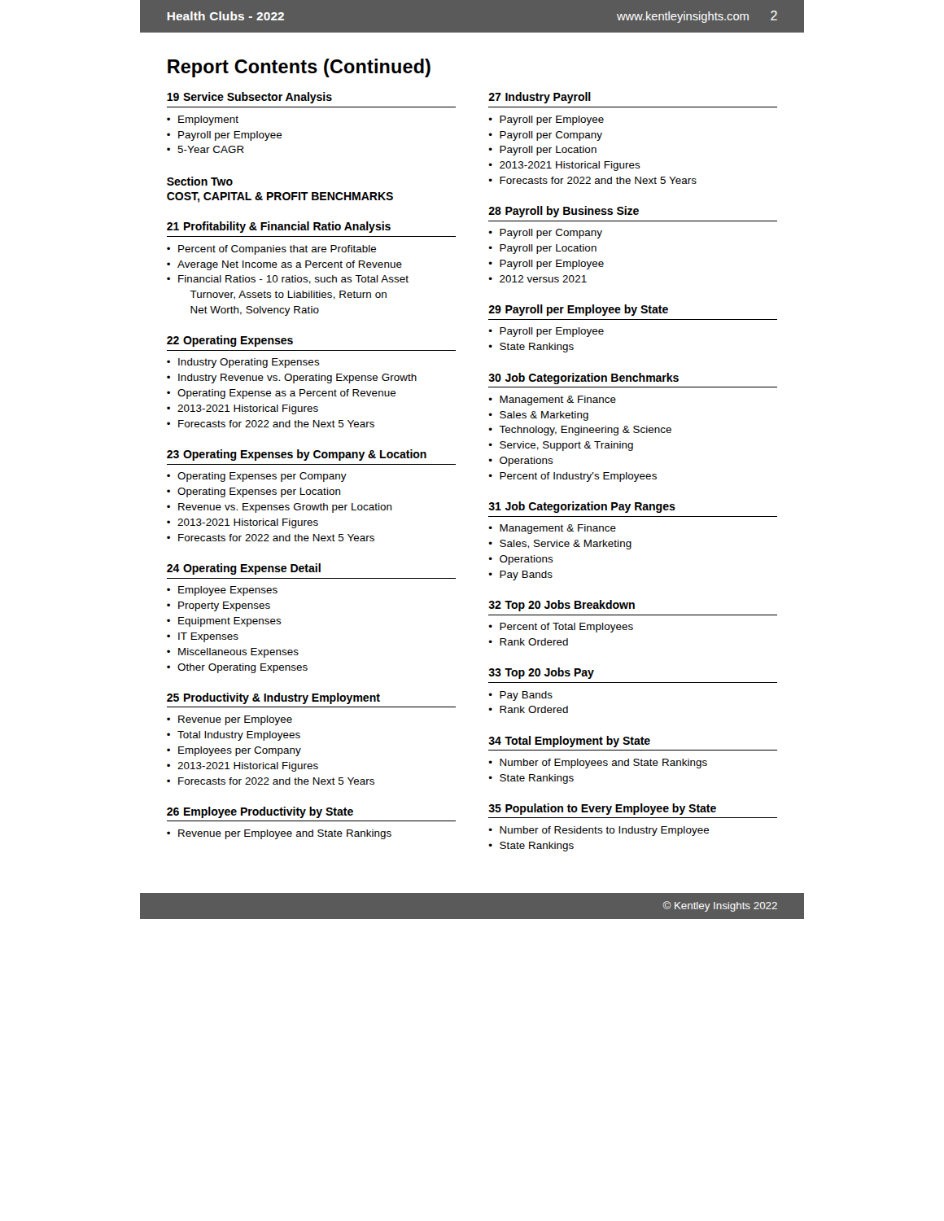Health Clubs - 2022 www.kentleyinsights.com 2
Report Contents (Continued)
19 Service Subsector Analysis
Employment
Payroll per Employee
5-Year CAGR
Section Two
COST, CAPITAL & PROFIT BENCHMARKS
21 Profitability & Financial Ratio Analysis
Percent of Companies that are Profitable
Average Net Income as a Percent of Revenue
Financial Ratios - 10 ratios, such as Total Asset
Turnover, Assets to Liabilities, Return on
Net Worth, Solvency Ratio
22 Operating Expenses
Industry Operating Expenses
Industry Revenue vs. Operating Expense Growth
Operating Expense as a Percent of Revenue
2013-2021 Historical Figures
Forecasts for 2022 and the Next 5 Years
23 Operating Expenses by Company & Location
Operating Expenses per Company
Operating Expenses per Location
Revenue vs. Expenses Growth per Location
2013-2021 Historical Figures
Forecasts for 2022 and the Next 5 Years
24 Operating Expense Detail
Employee Expenses
Property Expenses
Equipment Expenses
IT Expenses
Miscellaneous Expenses
Other Operating Expenses
25 Productivity & Industry Employment
Revenue per Employee
Total Industry Employees
Employees per Company
2013-2021 Historical Figures
Forecasts for 2022 and the Next 5 Years
26 Employee Productivity by State
Revenue per Employee and State Rankings
27 Industry Payroll
Payroll per Employee
Payroll per Company
Payroll per Location
2013-2021 Historical Figures
Forecasts for 2022 and the Next 5 Years
28 Payroll by Business Size
Payroll per Company
Payroll per Location
Payroll per Employee
2012 versus 2021
29 Payroll per Employee by State
Payroll per Employee
State Rankings
30 Job Categorization Benchmarks
Management & Finance
Sales & Marketing
Technology, Engineering & Science
Service, Support & Training
Operations
Percent of Industry's Employees
31 Job Categorization Pay Ranges
Management & Finance
Sales, Service & Marketing
Operations
Pay Bands
32 Top 20 Jobs Breakdown
Percent of Total Employees
Rank Ordered
33 Top 20 Jobs Pay
Pay Bands
Rank Ordered
34 Total Employment by State
Number of Employees and State Rankings
State Rankings
35 Population to Every Employee by State
Number of Residents to Industry Employee
State Rankings
© Kentley Insights 2022